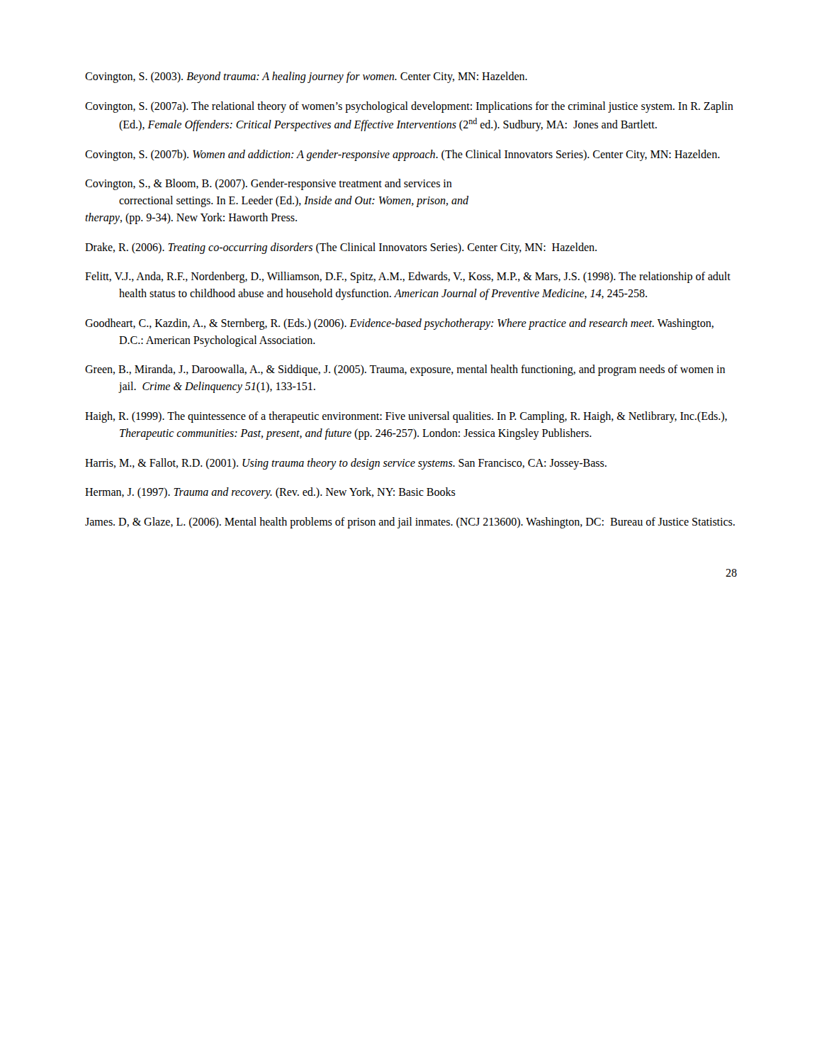Covington, S. (2003). Beyond trauma: A healing journey for women. Center City, MN: Hazelden.
Covington, S. (2007a). The relational theory of women’s psychological development: Implications for the criminal justice system. In R. Zaplin (Ed.), Female Offenders: Critical Perspectives and Effective Interventions (2nd ed.). Sudbury, MA: Jones and Bartlett.
Covington, S. (2007b). Women and addiction: A gender-responsive approach. (The Clinical Innovators Series). Center City, MN: Hazelden.
Covington, S., & Bloom, B. (2007). Gender-responsive treatment and services in
correctional settings. In E. Leeder (Ed.), Inside and Out: Women, prison, and
therapy, (pp. 9-34). New York: Haworth Press.
Drake, R. (2006). Treating co-occurring disorders (The Clinical Innovators Series). Center City, MN: Hazelden.
Felitt, V.J., Anda, R.F., Nordenberg, D., Williamson, D.F., Spitz, A.M., Edwards, V., Koss, M.P., & Mars, J.S. (1998). The relationship of adult health status to childhood abuse and household dysfunction. American Journal of Preventive Medicine, 14, 245-258.
Goodheart, C., Kazdin, A., & Sternberg, R. (Eds.) (2006). Evidence-based psychotherapy: Where practice and research meet. Washington, D.C.: American Psychological Association.
Green, B., Miranda, J., Daroowalla, A., & Siddique, J. (2005). Trauma, exposure, mental health functioning, and program needs of women in jail. Crime & Delinquency 51(1), 133-151.
Haigh, R. (1999). The quintessence of a therapeutic environment: Five universal qualities. In P. Campling, R. Haigh, & Netlibrary, Inc.(Eds.), Therapeutic communities: Past, present, and future (pp. 246-257). London: Jessica Kingsley Publishers.
Harris, M., & Fallot, R.D. (2001). Using trauma theory to design service systems. San Francisco, CA: Jossey-Bass.
Herman, J. (1997). Trauma and recovery. (Rev. ed.). New York, NY: Basic Books
James. D, & Glaze, L. (2006). Mental health problems of prison and jail inmates. (NCJ 213600). Washington, DC: Bureau of Justice Statistics.
28